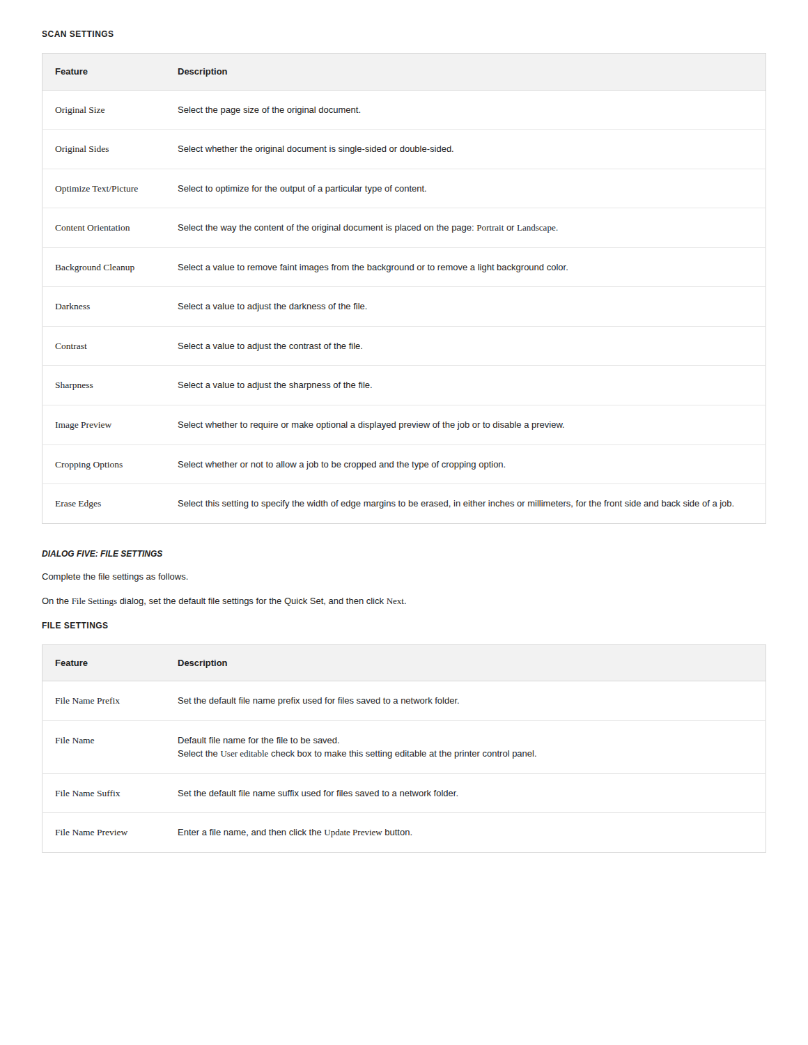Scan Settings
| Feature | Description |
| --- | --- |
| Original Size | Select the page size of the original document. |
| Original Sides | Select whether the original document is single-sided or double-sided. |
| Optimize Text/Picture | Select to optimize for the output of a particular type of content. |
| Content Orientation | Select the way the content of the original document is placed on the page: Portrait or Landscape . |
| Background Cleanup | Select a value to remove faint images from the background or to remove a light background color. |
| Darkness | Select a value to adjust the darkness of the file. |
| Contrast | Select a value to adjust the contrast of the file. |
| Sharpness | Select a value to adjust the sharpness of the file. |
| Image Preview | Select whether to require or make optional a displayed preview of the job or to disable a preview. |
| Cropping Options | Select whether or not to allow a job to be cropped and the type of cropping option. |
| Erase Edges | Select this setting to specify the width of edge margins to be erased, in either inches or millimeters, for the front side and back side of a job. |
DIALOG FIVE: FILE SETTINGS
Complete the file settings as follows.
On the File Settings dialog, set the default file settings for the Quick Set, and then click Next.
File Settings
| Feature | Description |
| --- | --- |
| File Name Prefix | Set the default file name prefix used for files saved to a network folder. |
| File Name | Default file name for the file to be saved. Select the User editable check box to make this setting editable at the printer control panel. |
| File Name Suffix | Set the default file name suffix used for files saved to a network folder. |
| File Name Preview | Enter a file name, and then click the Update Preview button. |